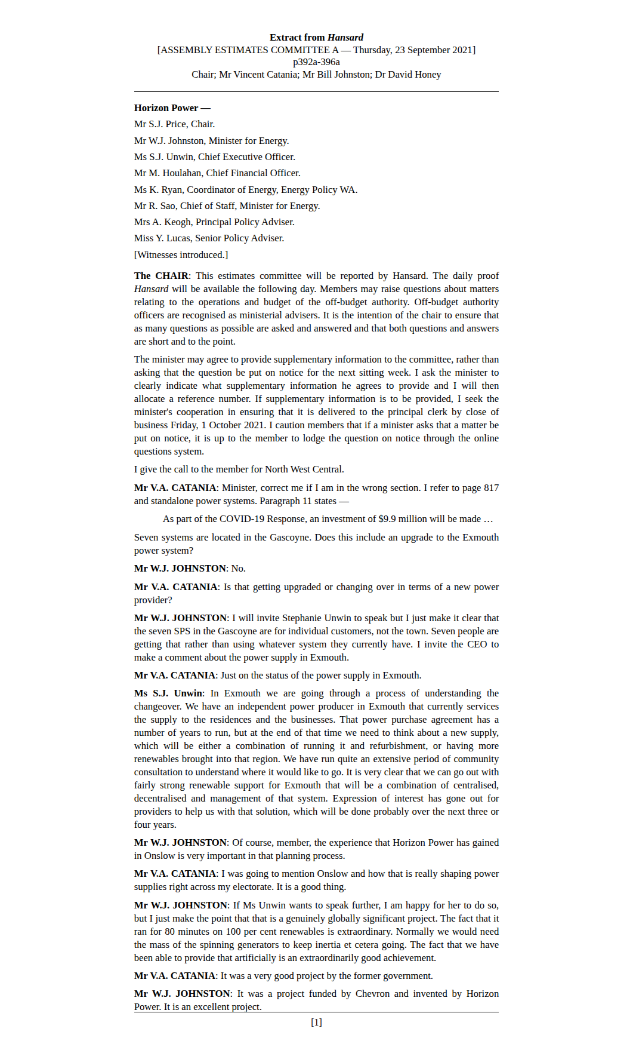Extract from Hansard
[ASSEMBLY ESTIMATES COMMITTEE A — Thursday, 23 September 2021]
p392a-396a
Chair; Mr Vincent Catania; Mr Bill Johnston; Dr David Honey
Horizon Power —
Mr S.J. Price, Chair.
Mr W.J. Johnston, Minister for Energy.
Ms S.J. Unwin, Chief Executive Officer.
Mr M. Houlahan, Chief Financial Officer.
Ms K. Ryan, Coordinator of Energy, Energy Policy WA.
Mr R. Sao, Chief of Staff, Minister for Energy.
Mrs A. Keogh, Principal Policy Adviser.
Miss Y. Lucas, Senior Policy Adviser.
[Witnesses introduced.]
The CHAIR: This estimates committee will be reported by Hansard. The daily proof Hansard will be available the following day. Members may raise questions about matters relating to the operations and budget of the off-budget authority. Off-budget authority officers are recognised as ministerial advisers. It is the intention of the chair to ensure that as many questions as possible are asked and answered and that both questions and answers are short and to the point.
The minister may agree to provide supplementary information to the committee, rather than asking that the question be put on notice for the next sitting week. I ask the minister to clearly indicate what supplementary information he agrees to provide and I will then allocate a reference number. If supplementary information is to be provided, I seek the minister's cooperation in ensuring that it is delivered to the principal clerk by close of business Friday, 1 October 2021. I caution members that if a minister asks that a matter be put on notice, it is up to the member to lodge the question on notice through the online questions system.
I give the call to the member for North West Central.
Mr V.A. CATANIA: Minister, correct me if I am in the wrong section. I refer to page 817 and standalone power systems. Paragraph 11 states —
As part of the COVID-19 Response, an investment of $9.9 million will be made …
Seven systems are located in the Gascoyne. Does this include an upgrade to the Exmouth power system?
Mr W.J. JOHNSTON: No.
Mr V.A. CATANIA: Is that getting upgraded or changing over in terms of a new power provider?
Mr W.J. JOHNSTON: I will invite Stephanie Unwin to speak but I just make it clear that the seven SPS in the Gascoyne are for individual customers, not the town. Seven people are getting that rather than using whatever system they currently have. I invite the CEO to make a comment about the power supply in Exmouth.
Mr V.A. CATANIA: Just on the status of the power supply in Exmouth.
Ms S.J. Unwin: In Exmouth we are going through a process of understanding the changeover. We have an independent power producer in Exmouth that currently services the supply to the residences and the businesses. That power purchase agreement has a number of years to run, but at the end of that time we need to think about a new supply, which will be either a combination of running it and refurbishment, or having more renewables brought into that region. We have run quite an extensive period of community consultation to understand where it would like to go. It is very clear that we can go out with fairly strong renewable support for Exmouth that will be a combination of centralised, decentralised and management of that system. Expression of interest has gone out for providers to help us with that solution, which will be done probably over the next three or four years.
Mr W.J. JOHNSTON: Of course, member, the experience that Horizon Power has gained in Onslow is very important in that planning process.
Mr V.A. CATANIA: I was going to mention Onslow and how that is really shaping power supplies right across my electorate. It is a good thing.
Mr W.J. JOHNSTON: If Ms Unwin wants to speak further, I am happy for her to do so, but I just make the point that that is a genuinely globally significant project. The fact that it ran for 80 minutes on 100 per cent renewables is extraordinary. Normally we would need the mass of the spinning generators to keep inertia et cetera going. The fact that we have been able to provide that artificially is an extraordinarily good achievement.
Mr V.A. CATANIA: It was a very good project by the former government.
Mr W.J. JOHNSTON: It was a project funded by Chevron and invented by Horizon Power. It is an excellent project.
[1]